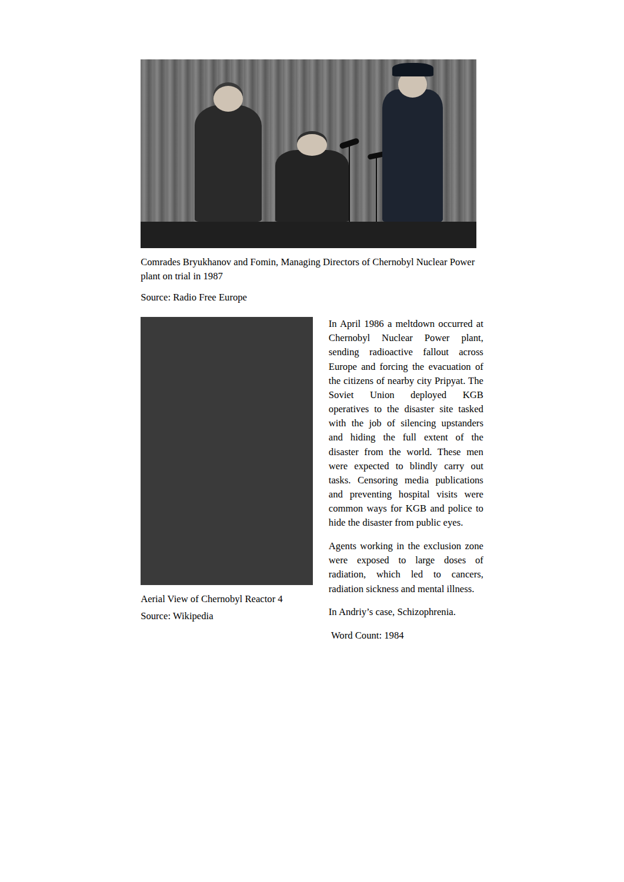Comrades Bryukhanov and Fomin, Managing Directors of Chernobyl Nuclear Power plant on trial in 1987
Source: Radio Free Europe
Aerial View of Chernobyl Reactor 4
Source: Wikipedia
In April 1986 a meltdown occurred at Chernobyl Nuclear Power plant, sending radioactive fallout across Europe and forcing the evacuation of the citizens of nearby city Pripyat. The Soviet Union deployed KGB operatives to the disaster site tasked with the job of silencing upstanders and hiding the full extent of the disaster from the world. These men were expected to blindly carry out tasks. Censoring media publications and preventing hospital visits were common ways for KGB and police to hide the disaster from public eyes.
Agents working in the exclusion zone were exposed to large doses of radiation, which led to cancers, radiation sickness and mental illness.
In Andriy’s case, Schizophrenia.
Word Count: 1984